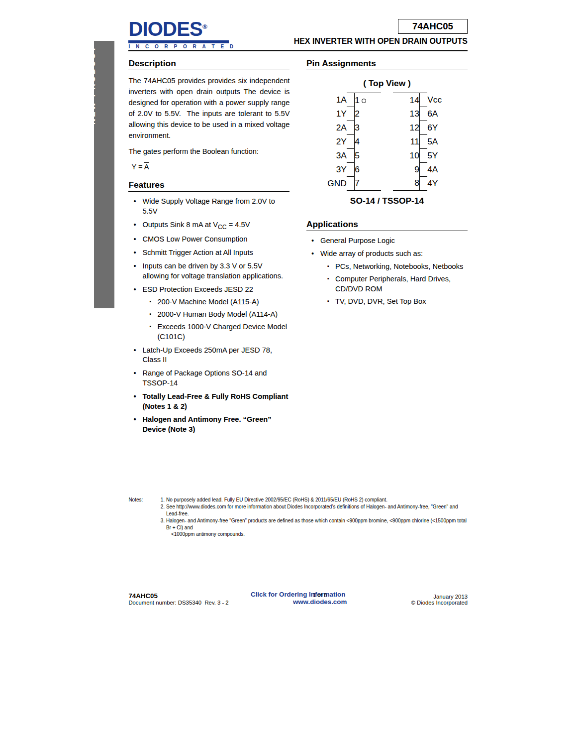NEW PRODUCT
DIODES®
I N C O R P O R A T E D
74AHC05
HEX INVERTER WITH OPEN DRAIN OUTPUTS
Description
The 74AHC05 provides provides six independent inverters with open drain outputs The device is designed for operation with a power supply range of 2.0V to 5.5V. The inputs are tolerant to 5.5V allowing this device to be used in a mixed voltage environment.
The gates perform the Boolean function:
Y = A
Features
Wide Supply Voltage Range from 2.0V to 5.5V
Outputs Sink 8 mA at VCC = 4.5V
CMOS Low Power Consumption
Schmitt Trigger Action at All Inputs
Inputs can be driven by 3.3 V or 5.5V allowing for voltage translation applications.
ESD Protection Exceeds JESD 22
200-V Machine Model (A115-A)
2000-V Human Body Model (A114-A)
Exceeds 1000-V Charged Device Model (C101C)
Latch-Up Exceeds 250mA per JESD 78, Class II
Range of Package Options SO-14 and TSSOP-14
Totally Lead-Free & Fully RoHS Compliant (Notes 1 & 2)
Halogen and Antimony Free. “Green” Device (Note 3)
Pin Assignments
( Top View )
| 1A | | 1 | | 14 | | Vcc |
| 1Y | | 2 | | 13 | | 6A |
| 2A | | 3 | | 12 | | 6Y |
| 2Y | | 4 | | 11 | | 5A |
| 3A | | 5 | | 10 | | 5Y |
| 3Y | | 6 | | 9 | | 4A |
| GND | | 7 | | 8 | | 4Y |
SO-14 / TSSOP-14
Applications
General Purpose Logic
Wide array of products such as:
PCs, Networking, Notebooks, Netbooks
Computer Peripherals, Hard Drives, CD/DVD ROM
TV, DVD, DVR, Set Top Box
Notes:
No purposely added lead. Fully EU Directive 2002/95/EC (RoHS) & 2011/65/EU (RoHS 2) compliant.
See http://www.diodes.com for more information about Diodes Incorporated’s definitions of Halogen- and Antimony-free, "Green" and Lead-free.
Halogen- and Antimony-free "Green” products are defined as those which contain <900ppm bromine, <900ppm chlorine (<1500ppm total Br + Cl) and <1000ppm antimony compounds.
Click for Ordering Information
74AHC05
Document number: DS35340 Rev. 3 - 2
1 of 8
www.diodes.com
January 2013
© Diodes Incorporated